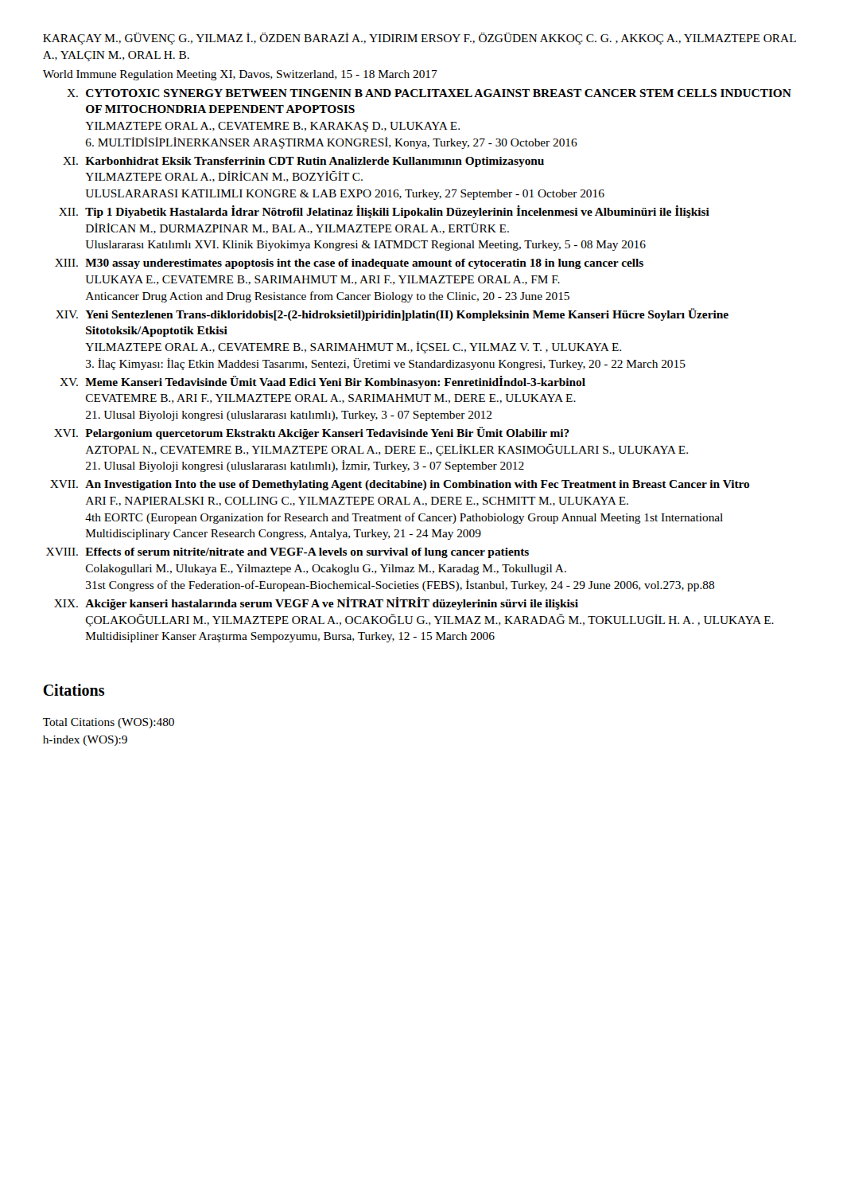KARAÇAY M., GÜVENÇ G., YILMAZ İ., ÖZDEN BARAZİ A., YIDIRIM ERSOY F., ÖZGÜDEN AKKOÇ C. G. , AKKOÇ A., YILMAZTEPE ORAL A., YALÇIN M., ORAL H. B.
World Immune Regulation Meeting XI, Davos, Switzerland, 15 - 18 March 2017
CYTOTOXIC SYNERGY BETWEEN TINGENIN B AND PACLITAXEL AGAINST BREAST CANCER STEM CELLS INDUCTION OF MITOCHONDRIA DEPENDENT APOPTOSIS
YILMAZTEPE ORAL A., CEVATEMRE B., KARAKAŞ D., ULUKAYA E.
6. MULTİDİSİPLİNERKANSER ARAŞTIRMA KONGRESİ, Konya, Turkey, 27 - 30 October 2016
Karbonhidrat Eksik Transferrinin CDT Rutin Analizlerde Kullanımının Optimizasyonu
YILMAZTEPE ORAL A., DİRİCAN M., BOZYİĞİT C.
ULUSLARARASI KATILIMLI KONGRE & LAB EXPO 2016, Turkey, 27 September - 01 October 2016
Tip 1 Diyabetik Hastalarda İdrar Nötrofil Jelatinaz İlişkili Lipokalin Düzeylerinin İncelenmesi ve Albuminüri ile İlişkisi
DİRİCAN M., DURMAZPINAR M., BAL A., YILMAZTEPE ORAL A., ERTÜRK E.
Uluslararası Katılımlı XVI. Klinik Biyokimya Kongresi & IATMDCT Regional Meeting, Turkey, 5 - 08 May 2016
M30 assay underestimates apoptosis int the case of inadequate amount of cytoceratin 18 in lung cancer cells
ULUKAYA E., CEVATEMRE B., SARIMAHMUT M., ARI F., YILMAZTEPE ORAL A., FM F.
Anticancer Drug Action and Drug Resistance from Cancer Biology to the Clinic, 20 - 23 June 2015
Yeni Sentezlenen Trans-dikloridobis[2-(2-hidroksietil)piridin]platin(II) Kompleksinin Meme Kanseri Hücre Soyları Üzerine Sitotoksik/Apoptotik Etkisi
YILMAZTEPE ORAL A., CEVATEMRE B., SARIMAHMUT M., İÇSEL C., YILMAZ V. T. , ULUKAYA E.
3. İlaç Kimyası: İlaç Etkin Maddesi Tasarımı, Sentezi, Üretimi ve Standardizasyonu Kongresi, Turkey, 20 - 22 March 2015
Meme Kanseri Tedavisinde Ümit Vaad Edici Yeni Bir Kombinasyon: Fenretinidİndol-3-karbinol
CEVATEMRE B., ARI F., YILMAZTEPE ORAL A., SARIMAHMUT M., DERE E., ULUKAYA E.
21. Ulusal Biyoloji kongresi (uluslararası katılımlı), Turkey, 3 - 07 September 2012
Pelargonium quercetorum Ekstraktı Akciğer Kanseri Tedavisinde Yeni Bir Ümit Olabilir mi?
AZTOPAL N., CEVATEMRE B., YILMAZTEPE ORAL A., DERE E., ÇELİKLER KASIMOĞULLARI S., ULUKAYA E.
21. Ulusal Biyoloji kongresi (uluslararası katılımlı), İzmir, Turkey, 3 - 07 September 2012
An Investigation Into the use of Demethylating Agent (decitabine) in Combination with Fec Treatment in Breast Cancer in Vitro
ARI F., NAPIERALSKI R., COLLING C., YILMAZTEPE ORAL A., DERE E., SCHMITT M., ULUKAYA E.
4th EORTC (European Organization for Research and Treatment of Cancer) Pathobiology Group Annual Meeting 1st International Multidisciplinary Cancer Research Congress, Antalya, Turkey, 21 - 24 May 2009
Effects of serum nitrite/nitrate and VEGF-A levels on survival of lung cancer patients
Colakogullari M., Ulukaya E., Yilmaztepe A., Ocakoglu G., Yilmaz M., Karadag M., Tokullugil A.
31st Congress of the Federation-of-European-Biochemical-Societies (FEBS), İstanbul, Turkey, 24 - 29 June 2006, vol.273, pp.88
Akciğer kanseri hastalarında serum VEGF A ve NİTRAT NİTRİT düzeylerinin sürvi ile ilişkisi
ÇOLAKOĞULLARI M., YILMAZTEPE ORAL A., OCAKOĞLU G., YILMAZ M., KARADAĞ M., TOKULLUGİL H. A. , ULUKAYA E.
Multidisipliner Kanser Araştırma Sempozyumu, Bursa, Turkey, 12 - 15 March 2006
Citations
Total Citations (WOS):480
h-index (WOS):9